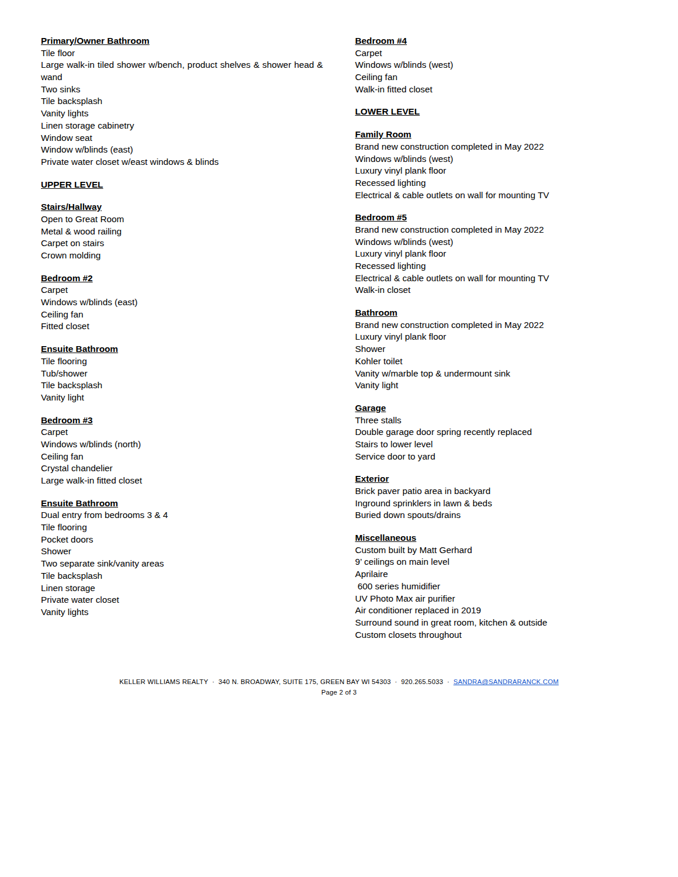Primary/Owner Bathroom
Tile floor
Large walk-in tiled shower w/bench, product shelves & shower head & wand
Two sinks
Tile backsplash
Vanity lights
Linen storage cabinetry
Window seat
Window w/blinds (east)
Private water closet w/east windows & blinds
UPPER LEVEL
Stairs/Hallway
Open to Great Room
Metal & wood railing
Carpet on stairs
Crown molding
Bedroom #2
Carpet
Windows w/blinds (east)
Ceiling fan
Fitted closet
Ensuite Bathroom
Tile flooring
Tub/shower
Tile backsplash
Vanity light
Bedroom #3
Carpet
Windows w/blinds (north)
Ceiling fan
Crystal chandelier
Large walk-in fitted closet
Ensuite Bathroom
Dual entry from bedrooms 3 & 4
Tile flooring
Pocket doors
Shower
Two separate sink/vanity areas
Tile backsplash
Linen storage
Private water closet
Vanity lights
Bedroom #4
Carpet
Windows w/blinds (west)
Ceiling fan
Walk-in fitted closet
LOWER LEVEL
Family Room
Brand new construction completed in May 2022
Windows w/blinds (west)
Luxury vinyl plank floor
Recessed lighting
Electrical & cable outlets on wall for mounting TV
Bedroom #5
Brand new construction completed in May 2022
Windows w/blinds (west)
Luxury vinyl plank floor
Recessed lighting
Electrical & cable outlets on wall for mounting TV
Walk-in closet
Bathroom
Brand new construction completed in May 2022
Luxury vinyl plank floor
Shower
Kohler toilet
Vanity w/marble top & undermount sink
Vanity light
Garage
Three stalls
Double garage door spring recently replaced
Stairs to lower level
Service door to yard
Exterior
Brick paver patio area in backyard
Inground sprinklers in lawn & beds
Buried down spouts/drains
Miscellaneous
Custom built by Matt Gerhard
9’ ceilings on main level
Aprilaire
600 series humidifier
UV Photo Max air purifier
Air conditioner replaced in 2019
Surround sound in great room, kitchen & outside
Custom closets throughout
KELLER WILLIAMS REALTY · 340 N. BROADWAY, SUITE 175, GREEN BAY WI 54303 · 920.265.5033 · SANDRA@SANDRARANCK.COM
Page 2 of 3